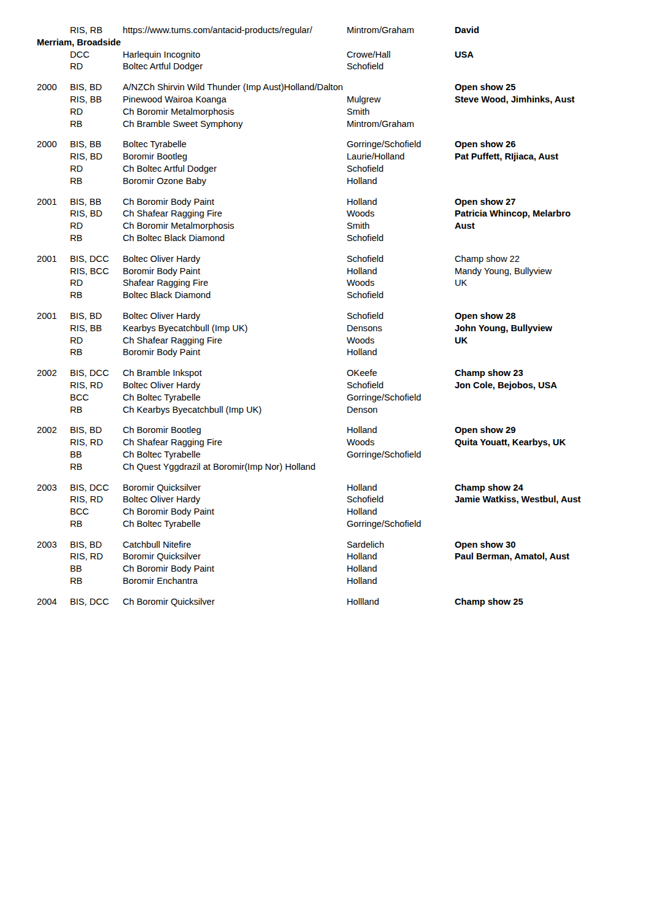| | RIS, RB | https://www.tums.com/antacid-products/regular/ | Mintrom/Graham | David |
| Merriam, Broadside |
| | DCC | Harlequin Incognito | Crowe/Hall | USA |
| | RD | Boltec Artful Dodger | Schofield | |
| 2000 | BIS, BD | A/NZCh Shirvin Wild Thunder (Imp Aust)Holland/Dalton | | Open show 25 |
| | RIS, BB | Pinewood Wairoa Koanga | Mulgrew | Steve Wood, Jimhinks, Aust |
| | RD | Ch Boromir Metalmorphosis | Smith | |
| | RB | Ch Bramble Sweet Symphony | Mintrom/Graham | |
| 2000 | BIS, BB | Boltec Tyrabelle | Gorringe/Schofield | Open show 26 |
| | RIS, BD | Boromir Bootleg | Laurie/Holland | Pat Puffett, RIjiaca, Aust |
| | RD | Ch Boltec Artful Dodger | Schofield | |
| | RB | Boromir Ozone Baby | Holland | |
| 2001 | BIS, BB | Ch Boromir Body Paint | Holland | Open show 27 |
| | RIS, BD | Ch Shafear Ragging Fire | Woods | Patricia Whincop, Melarbro |
| | RD | Ch Boromir Metalmorphosis | Smith | Aust |
| | RB | Ch Boltec Black Diamond | Schofield | |
| 2001 | BIS, DCC | Boltec Oliver Hardy | Schofield | Champ show 22 |
| | RIS, BCC | Boromir Body Paint | Holland | Mandy Young, Bullyview |
| | RD | Shafear Ragging Fire | Woods | UK |
| | RB | Boltec Black Diamond | Schofield | |
| 2001 | BIS, BD | Boltec Oliver Hardy | Schofield | Open show 28 |
| | RIS, BB | Kearbys Byecatchbull (Imp UK) | Densons | John Young, Bullyview |
| | RD | Ch Shafear Ragging Fire | Woods | UK |
| | RB | Boromir Body Paint | Holland | |
| 2002 | BIS, DCC | Ch Bramble Inkspot | OKeefe | Champ show 23 |
| | RIS, RD | Boltec Oliver Hardy | Schofield | Jon Cole, Bejobos, USA |
| | BCC | Ch Boltec Tyrabelle | Gorringe/Schofield | |
| | RB | Ch Kearbys Byecatchbull (Imp UK) | Denson | |
| 2002 | BIS, BD | Ch Boromir Bootleg | Holland | Open show 29 |
| | RIS, RD | Ch Shafear Ragging Fire | Woods | Quita Youatt, Kearbys, UK |
| | BB | Ch Boltec Tyrabelle | Gorringe/Schofield | |
| | RB | Ch Quest Yggdrazil at Boromir(Imp Nor) Holland | | |
| 2003 | BIS, DCC | Boromir Quicksilver | Holland | Champ show 24 |
| | RIS, RD | Boltec Oliver Hardy | Schofield | Jamie Watkiss, Westbul, Aust |
| | BCC | Ch Boromir Body Paint | Holland | |
| | RB | Ch Boltec Tyrabelle | Gorringe/Schofield | |
| 2003 | BIS, BD | Catchbull Nitefire | Sardelich | Open show 30 |
| | RIS, RD | Boromir Quicksilver | Holland | Paul Berman, Amatol, Aust |
| | BB | Ch Boromir Body Paint | Holland | |
| | RB | Boromir Enchantra | Holland | |
| 2004 | BIS, DCC | Ch Boromir Quicksilver | Hollland | Champ show 25 |